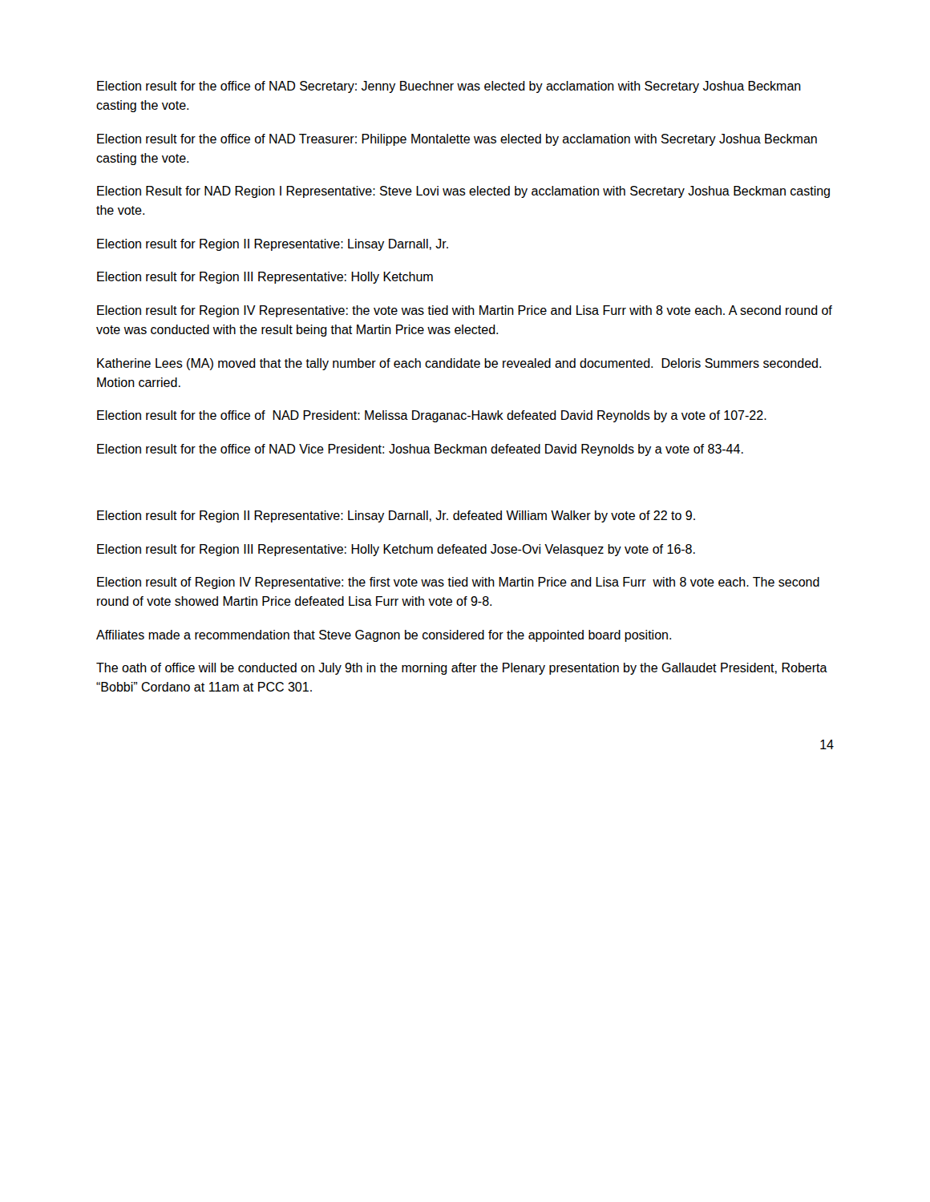Election result for the office of NAD Secretary: Jenny Buechner was elected by acclamation with Secretary Joshua Beckman casting the vote.
Election result for the office of NAD Treasurer: Philippe Montalette was elected by acclamation with Secretary Joshua Beckman casting the vote.
Election Result for NAD Region I Representative: Steve Lovi was elected by acclamation with Secretary Joshua Beckman casting the vote.
Election result for Region II Representative: Linsay Darnall, Jr.
Election result for Region III Representative: Holly Ketchum
Election result for Region IV Representative: the vote was tied with Martin Price and Lisa Furr with 8 vote each. A second round of vote was conducted with the result being that Martin Price was elected.
Katherine Lees (MA) moved that the tally number of each candidate be revealed and documented. Deloris Summers seconded. Motion carried.
Election result for the office of NAD President: Melissa Draganac-Hawk defeated David Reynolds by a vote of 107-22.
Election result for the office of NAD Vice President: Joshua Beckman defeated David Reynolds by a vote of 83-44.
Election result for Region II Representative: Linsay Darnall, Jr. defeated William Walker by vote of 22 to 9.
Election result for Region III Representative: Holly Ketchum defeated Jose-Ovi Velasquez by vote of 16-8.
Election result of Region IV Representative: the first vote was tied with Martin Price and Lisa Furr with 8 vote each. The second round of vote showed Martin Price defeated Lisa Furr with vote of 9-8.
Affiliates made a recommendation that Steve Gagnon be considered for the appointed board position.
The oath of office will be conducted on July 9th in the morning after the Plenary presentation by the Gallaudet President, Roberta “Bobbi” Cordano at 11am at PCC 301.
14